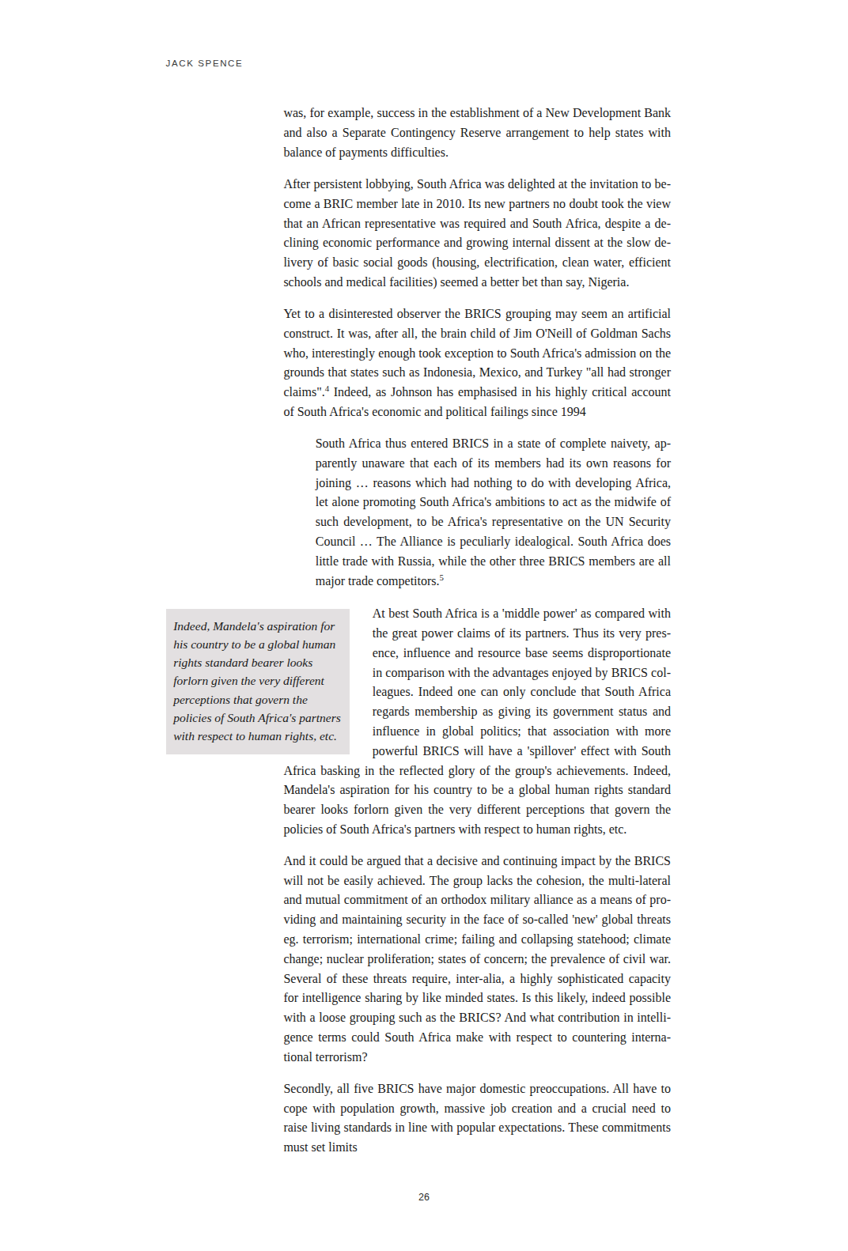Jack Spence
was, for example, success in the establishment of a New Development Bank and also a Separate Contingency Reserve arrangement to help states with balance of payments difficulties.
After persistent lobbying, South Africa was delighted at the invitation to become a BRIC member late in 2010. Its new partners no doubt took the view that an African representative was required and South Africa, despite a declining economic performance and growing internal dissent at the slow delivery of basic social goods (housing, electrification, clean water, efficient schools and medical facilities) seemed a better bet than say, Nigeria.
Yet to a disinterested observer the BRICS grouping may seem an artificial construct. It was, after all, the brain child of Jim O'Neill of Goldman Sachs who, interestingly enough took exception to South Africa's admission on the grounds that states such as Indonesia, Mexico, and Turkey "all had stronger claims".4 Indeed, as Johnson has emphasised in his highly critical account of South Africa's economic and political failings since 1994
South Africa thus entered BRICS in a state of complete naivety, apparently unaware that each of its members had its own reasons for joining … reasons which had nothing to do with developing Africa, let alone promoting South Africa's ambitions to act as the midwife of such development, to be Africa's representative on the UN Security Council … The Alliance is peculiarly idealogical. South Africa does little trade with Russia, while the other three BRICS members are all major trade competitors.5
Indeed, Mandela's aspiration for his country to be a global human rights standard bearer looks forlorn given the very different perceptions that govern the policies of South Africa's partners with respect to human rights, etc.
At best South Africa is a 'middle power' as compared with the great power claims of its partners. Thus its very presence, influence and resource base seems disproportionate in comparison with the advantages enjoyed by BRICS colleagues. Indeed one can only conclude that South Africa regards membership as giving its government status and influence in global politics; that association with more powerful BRICS will have a 'spillover' effect with South Africa basking in the reflected glory of the group's achievements. Indeed, Mandela's aspiration for his country to be a global human rights standard bearer looks forlorn given the very different perceptions that govern the policies of South Africa's partners with respect to human rights, etc.
And it could be argued that a decisive and continuing impact by the BRICS will not be easily achieved. The group lacks the cohesion, the multi-lateral and mutual commitment of an orthodox military alliance as a means of providing and maintaining security in the face of so-called 'new' global threats eg. terrorism; international crime; failing and collapsing statehood; climate change; nuclear proliferation; states of concern; the prevalence of civil war. Several of these threats require, inter-alia, a highly sophisticated capacity for intelligence sharing by like minded states. Is this likely, indeed possible with a loose grouping such as the BRICS? And what contribution in intelligence terms could South Africa make with respect to countering international terrorism?
Secondly, all five BRICS have major domestic preoccupations. All have to cope with population growth, massive job creation and a crucial need to raise living standards in line with popular expectations. These commitments must set limits
26